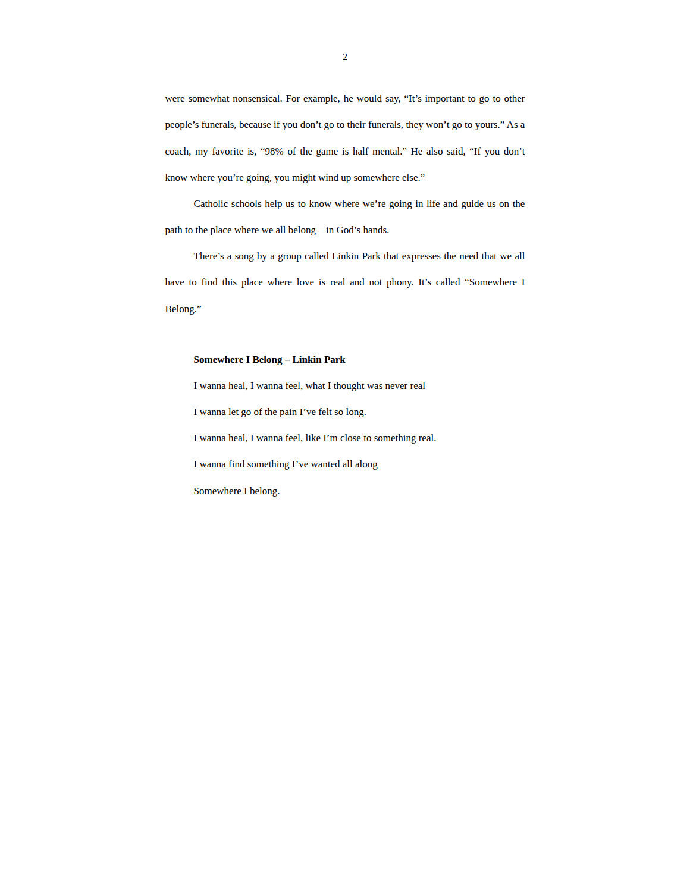2
were somewhat nonsensical. For example, he would say, “It’s important to go to other people’s funerals, because if you don’t go to their funerals, they won’t go to yours.” As a coach, my favorite is, “98% of the game is half mental.” He also said, “If you don’t know where you’re going, you might wind up somewhere else.”
Catholic schools help us to know where we’re going in life and guide us on the path to the place where we all belong – in God’s hands.
There’s a song by a group called Linkin Park that expresses the need that we all have to find this place where love is real and not phony. It’s called “Somewhere I Belong.”
Somewhere I Belong – Linkin Park
I wanna heal, I wanna feel, what I thought was never real
I wanna let go of the pain I’ve felt so long.
I wanna heal, I wanna feel, like I’m close to something real.
I wanna find something I’ve wanted all along
Somewhere I belong.